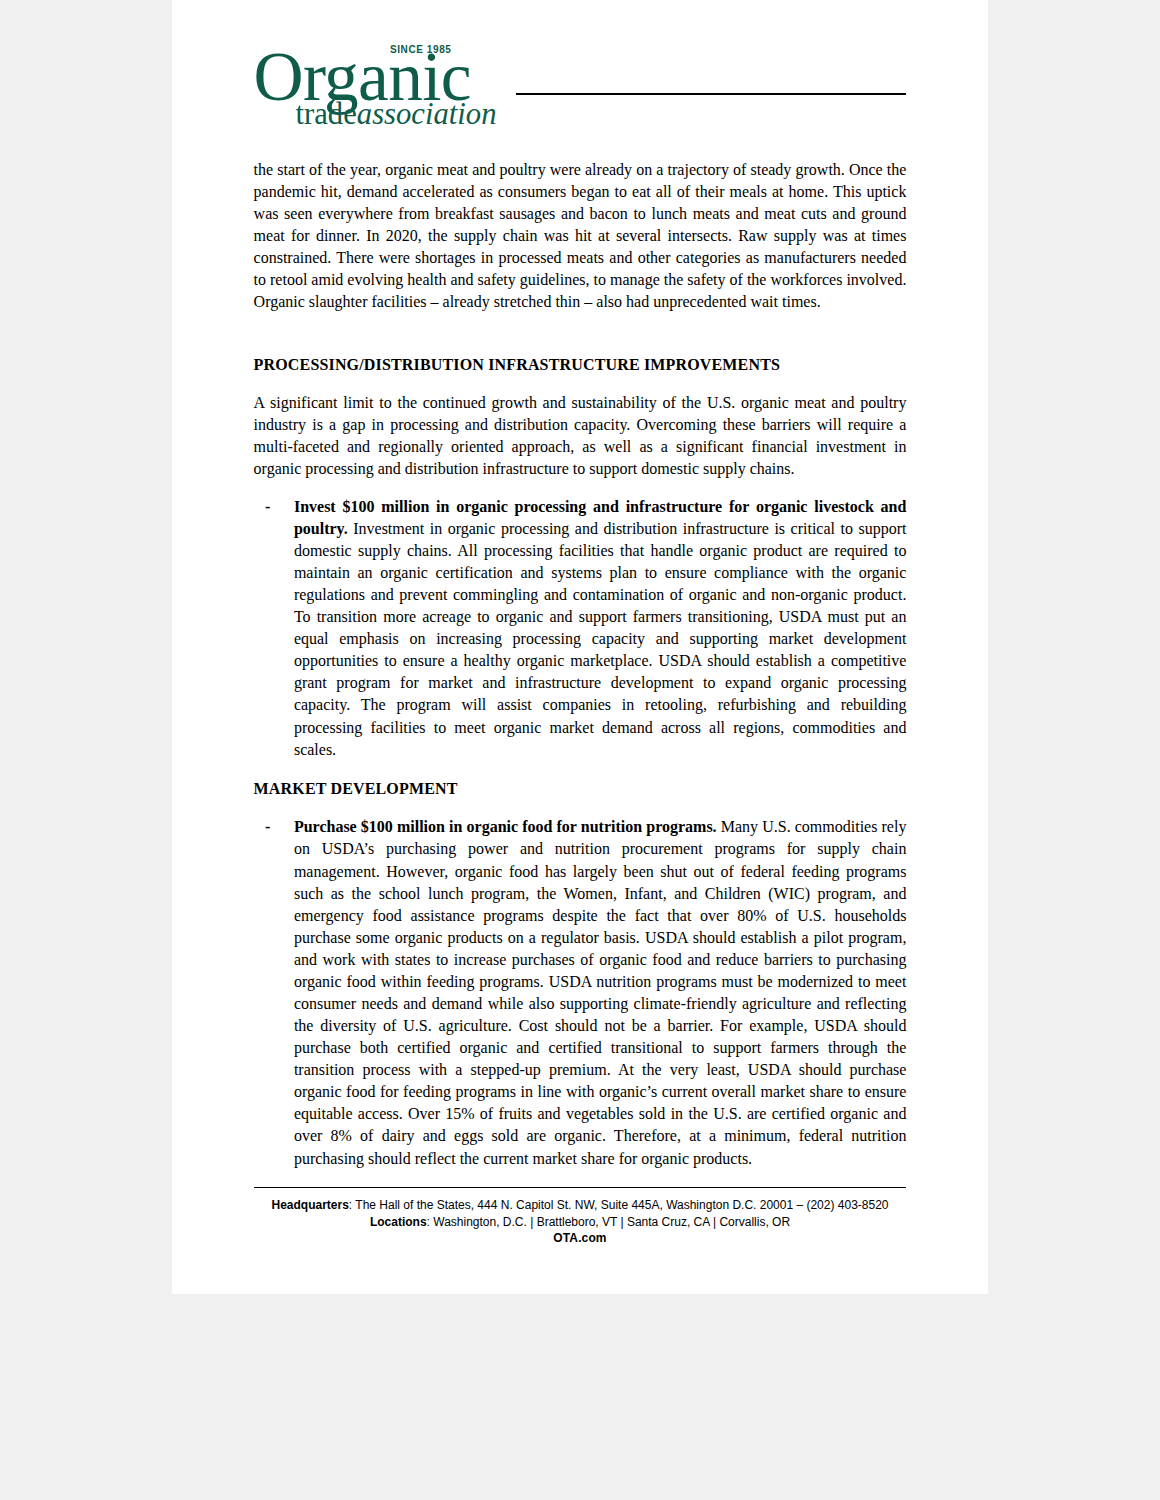SINCE 1985 Organic tradeassociation
the start of the year, organic meat and poultry were already on a trajectory of steady growth. Once the pandemic hit, demand accelerated as consumers began to eat all of their meals at home. This uptick was seen everywhere from breakfast sausages and bacon to lunch meats and meat cuts and ground meat for dinner. In 2020, the supply chain was hit at several intersects. Raw supply was at times constrained. There were shortages in processed meats and other categories as manufacturers needed to retool amid evolving health and safety guidelines, to manage the safety of the workforces involved. Organic slaughter facilities – already stretched thin – also had unprecedented wait times.
Processing/Distribution Infrastructure Improvements
A significant limit to the continued growth and sustainability of the U.S. organic meat and poultry industry is a gap in processing and distribution capacity. Overcoming these barriers will require a multi-faceted and regionally oriented approach, as well as a significant financial investment in organic processing and distribution infrastructure to support domestic supply chains.
Invest $100 million in organic processing and infrastructure for organic livestock and poultry. Investment in organic processing and distribution infrastructure is critical to support domestic supply chains. All processing facilities that handle organic product are required to maintain an organic certification and systems plan to ensure compliance with the organic regulations and prevent commingling and contamination of organic and non-organic product. To transition more acreage to organic and support farmers transitioning, USDA must put an equal emphasis on increasing processing capacity and supporting market development opportunities to ensure a healthy organic marketplace. USDA should establish a competitive grant program for market and infrastructure development to expand organic processing capacity. The program will assist companies in retooling, refurbishing and rebuilding processing facilities to meet organic market demand across all regions, commodities and scales.
Market Development
Purchase $100 million in organic food for nutrition programs. Many U.S. commodities rely on USDA’s purchasing power and nutrition procurement programs for supply chain management. However, organic food has largely been shut out of federal feeding programs such as the school lunch program, the Women, Infant, and Children (WIC) program, and emergency food assistance programs despite the fact that over 80% of U.S. households purchase some organic products on a regulator basis. USDA should establish a pilot program, and work with states to increase purchases of organic food and reduce barriers to purchasing organic food within feeding programs. USDA nutrition programs must be modernized to meet consumer needs and demand while also supporting climate-friendly agriculture and reflecting the diversity of U.S. agriculture. Cost should not be a barrier. For example, USDA should purchase both certified organic and certified transitional to support farmers through the transition process with a stepped-up premium. At the very least, USDA should purchase organic food for feeding programs in line with organic’s current overall market share to ensure equitable access. Over 15% of fruits and vegetables sold in the U.S. are certified organic and over 8% of dairy and eggs sold are organic. Therefore, at a minimum, federal nutrition purchasing should reflect the current market share for organic products.
Headquarters: The Hall of the States, 444 N. Capitol St. NW, Suite 445A, Washington D.C. 20001 – (202) 403-8520 Locations: Washington, D.C. | Brattleboro, VT | Santa Cruz, CA | Corvallis, OR OTA.com